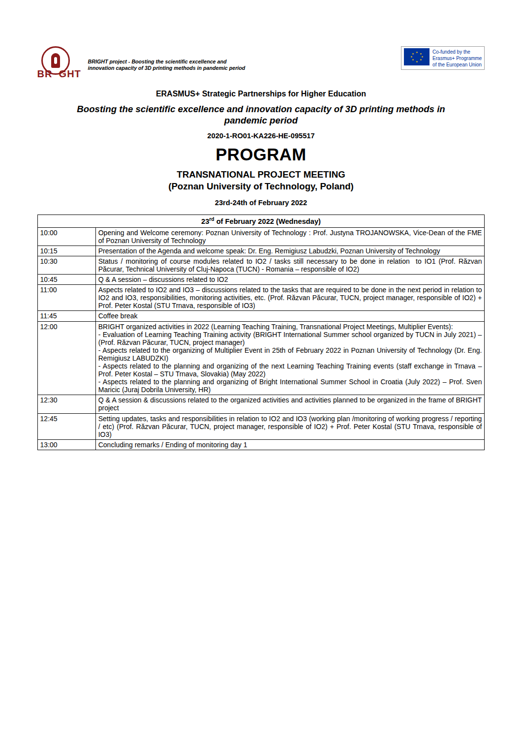BR GHT
BRIGHT project - Boosting the scientific excellence and innovation capacity of 3D printing methods in pandemic period
★ ★ ★ ★ ★ ★ ★ ★
Co-funded by the
Erasmus+ Programme
of the European Union
ERASMUS+ Strategic Partnerships for Higher Education
Boosting the scientific excellence and innovation capacity of 3D printing methods in pandemic period
2020-1-RO01-KA226-HE-095517
PROGRAM
TRANSNATIONAL PROJECT MEETING
(Poznan University of Technology, Poland)
23rd-24th of February 2022
| 23 rd of February 2022 (Wednesday) |
| --- |
| 10:00 | Opening and Welcome ceremony: Poznan University of Technology : Prof. Justyna TROJANOWSKA, Vice-Dean of the FME of Poznan University of Technology |
| 10:15 | Presentation of the Agenda and welcome speak: Dr. Eng. Remigiusz Labudzki, Poznan University of Technology |
| 10:30 | Status / monitoring of course modules related to IO2 / tasks still necessary to be done in relation to IO1 (Prof. Răzvan Păcurar, Technical University of Cluj-Napoca (TUCN) - Romania – responsible of IO2) |
| 10:45 | Q & A session – discussions related to IO2 |
| 11:00 | Aspects related to IO2 and IO3 – discussions related to the tasks that are required to be done in the next period in relation to IO2 and IO3, responsibilities, monitoring activities, etc. (Prof. Răzvan Păcurar, TUCN, project manager, responsible of IO2) + Prof. Peter Kostal (STU Trnava, responsible of IO3) |
| 11:45 | Coffee break |
| 12:00 | BRIGHT organized activities in 2022 (Learning Teaching Training, Transnational Project Meetings, Multiplier Events): - Evaluation of Learning Teaching Training activity (BRIGHT International Summer school organized by TUCN in July 2021) – (Prof. Răzvan Păcurar, TUCN, project manager) - Aspects related to the organizing of Multiplier Event in 25th of February 2022 in Poznan University of Technology (Dr. Eng. Remigiusz LABUDZKI) - Aspects related to the planning and organizing of the next Learning Teaching Training events (staff exchange in Trnava – Prof. Peter Kostal – STU Trnava, Slovakia) (May 2022) - Aspects related to the planning and organizing of Bright International Summer School in Croatia (July 2022) – Prof. Sven Maricic (Juraj Dobrila University, HR) |
| 12:30 | Q & A session & discussions related to the organized activities and activities planned to be organized in the frame of BRIGHT project |
| 12:45 | Setting updates, tasks and responsibilities in relation to IO2 and IO3 (working plan /monitoring of working progress / reporting / etc) (Prof. Răzvan Păcurar, TUCN, project manager, responsible of IO2) + Prof. Peter Kostal (STU Trnava, responsible of IO3) |
| 13:00 | Concluding remarks / Ending of monitoring day 1 |